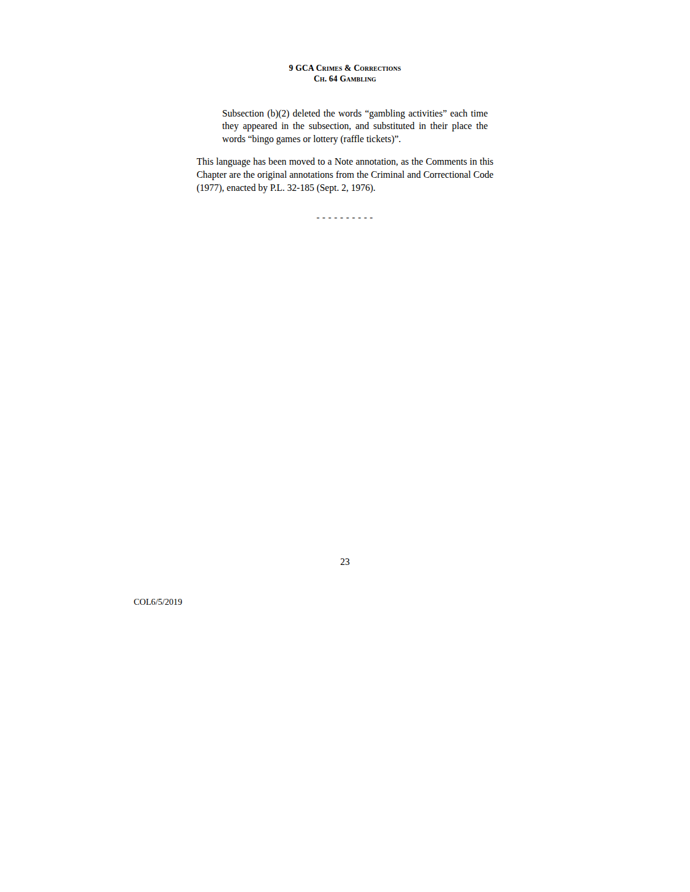9 GCA Crimes & Corrections Ch. 64 Gambling
Subsection (b)(2) deleted the words “gambling activities” each time they appeared in the subsection, and substituted in their place the words “bingo games or lottery (raffle tickets)”.
This language has been moved to a Note annotation, as the Comments in this Chapter are the original annotations from the Criminal and Correctional Code (1977), enacted by P.L. 32-185 (Sept. 2, 1976).
----------
23
COL6/5/2019